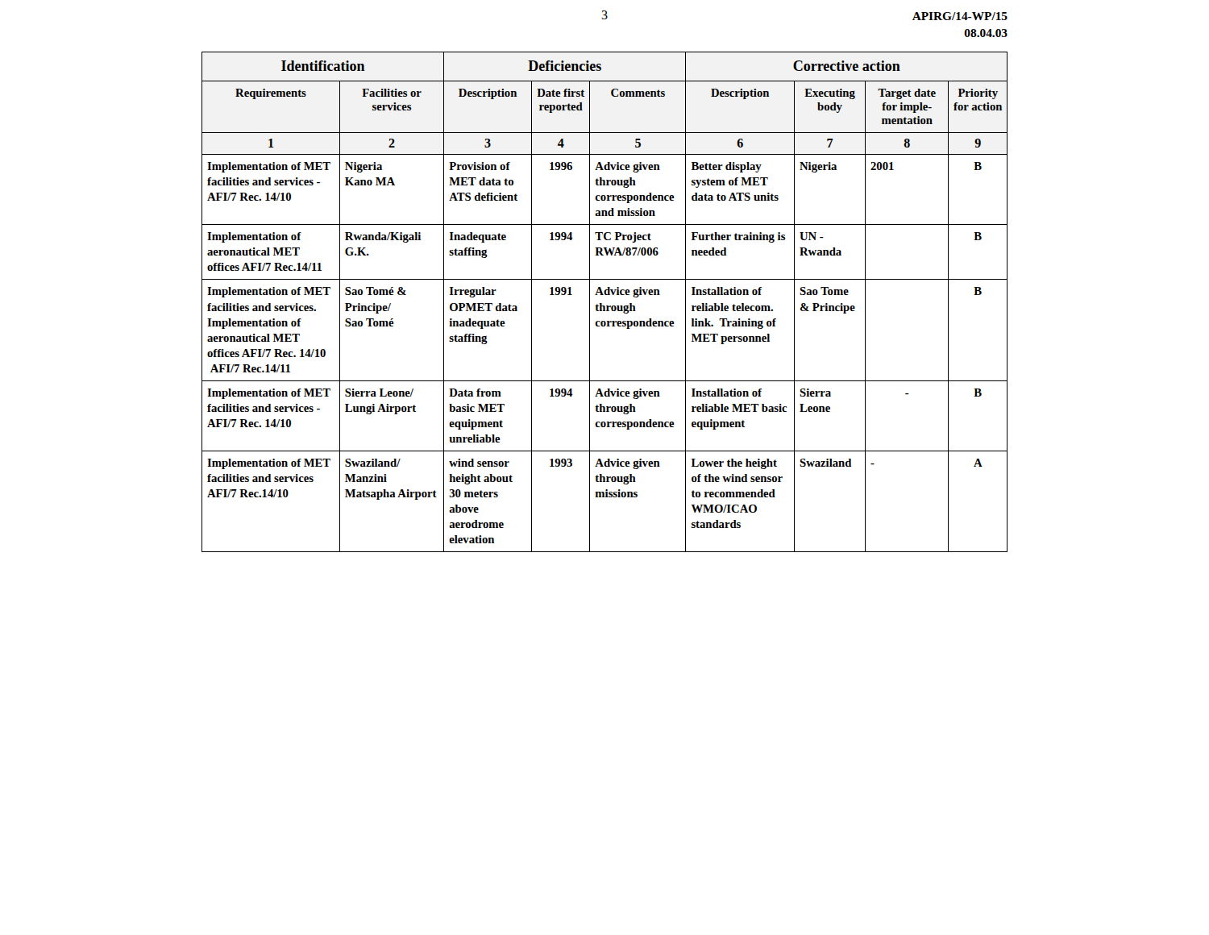3
APIRG/14-WP/15
08.04.03
| Identification | Deficiencies | Corrective action |
| --- | --- | --- |
| Requirements | Facilities or services | Description | Date first reported | Comments | Description | Executing body | Target date for imple-mentation | Priority for action |
| 1 | 2 | 3 | 4 | 5 | 6 | 7 | 8 | 9 |
| Implementation of MET facilities and services - AFI/7 Rec. 14/10 | Nigeria Kano MA | Provision of MET data to ATS deficient | 1996 | Advice given through correspondence and mission | Better display system of MET data to ATS units | Nigeria | 2001 | B |
| Implementation of aeronautical MET offices AFI/7 Rec.14/11 | Rwanda/Kigali G.K. | Inadequate staffing | 1994 | TC Project RWA/87/006 | Further training is needed | UN - Rwanda | | B |
| Implementation of MET facilities and services. Implementation of aeronautical MET offices AFI/7 Rec. 14/10 AFI/7 Rec.14/11 | Sao Tomé & Principe/ Sao Tomé | Irregular OPMET data inadequate staffing | 1991 | Advice given through correspondence | Installation of reliable telecom. link. Training of MET personnel | Sao Tome & Principe | | B |
| Implementation of MET facilities and services - AFI/7 Rec. 14/10 | Sierra Leone/ Lungi Airport | Data from basic MET equipment unreliable | 1994 | Advice given through correspondence | Installation of reliable MET basic equipment | Sierra Leone | - | B |
| Implementation of MET facilities and services AFI/7 Rec.14/10 | Swaziland/ Manzini Matsapha Airport | wind sensor height about 30 meters above aerodrome elevation | 1993 | Advice given through missions | Lower the height of the wind sensor to recommended WMO/ICAO standards | Swaziland | - | A |